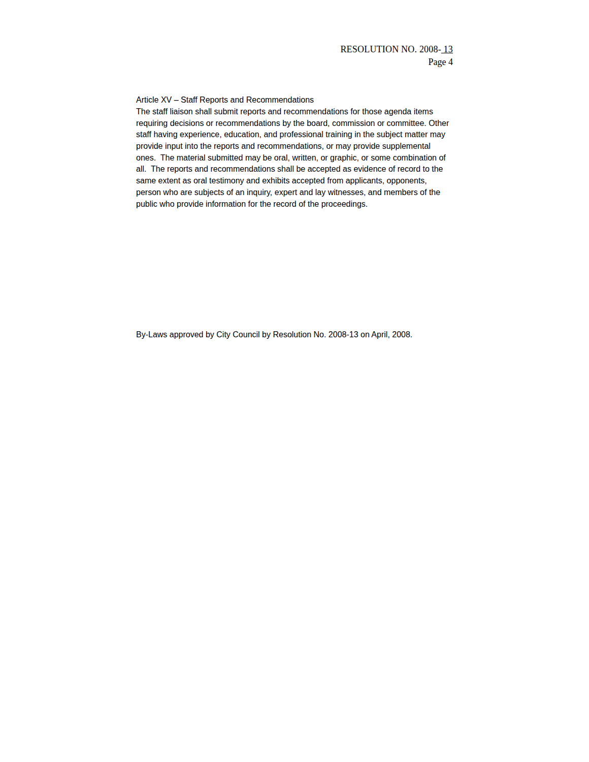RESOLUTION NO. 2008- 13
Page 4
Article XV – Staff Reports and Recommendations
The staff liaison shall submit reports and recommendations for those agenda items requiring decisions or recommendations by the board, commission or committee. Other staff having experience, education, and professional training in the subject matter may provide input into the reports and recommendations, or may provide supplemental ones. The material submitted may be oral, written, or graphic, or some combination of all. The reports and recommendations shall be accepted as evidence of record to the same extent as oral testimony and exhibits accepted from applicants, opponents, person who are subjects of an inquiry, expert and lay witnesses, and members of the public who provide information for the record of the proceedings.
By-Laws approved by City Council by Resolution No. 2008-13 on April, 2008.